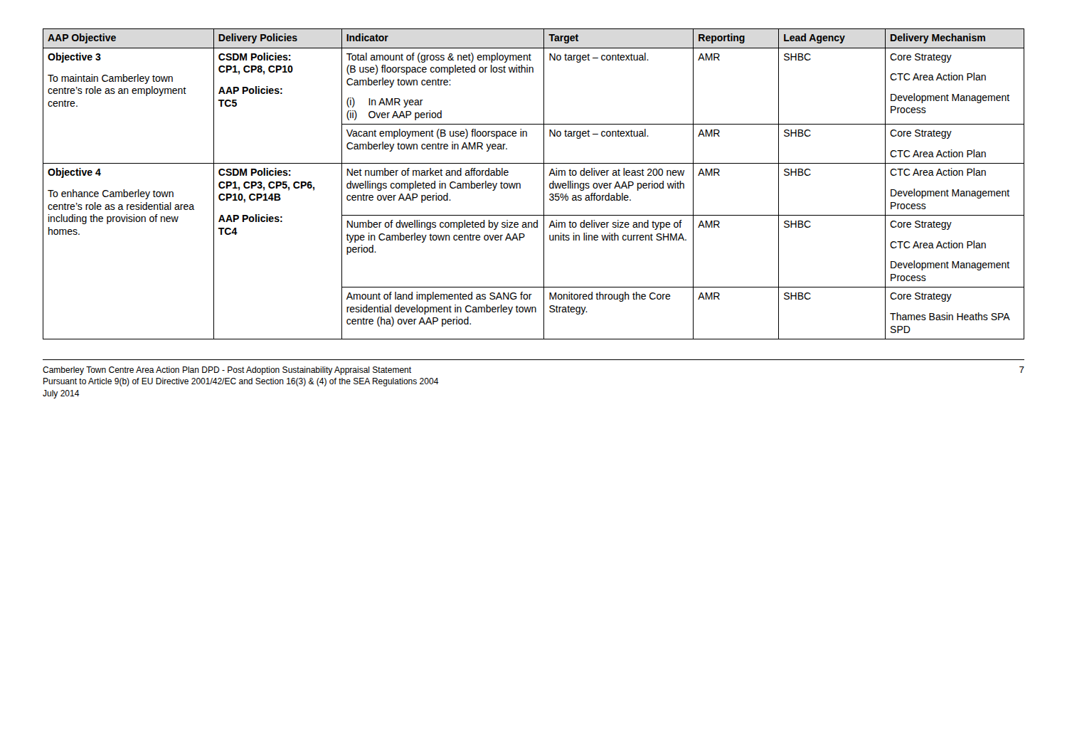| AAP Objective | Delivery Policies | Indicator | Target | Reporting | Lead Agency | Delivery Mechanism |
| --- | --- | --- | --- | --- | --- | --- |
| Objective 3 To maintain Camberley town centre’s role as an employment centre. | CSDM Policies: CP1, CP8, CP10 AAP Policies: TC5 | Total amount of (gross & net) employment (B use) floorspace completed or lost within Camberley town centre: (i) In AMR year (ii) Over AAP period | No target – contextual. | AMR | SHBC | Core Strategy CTC Area Action Plan Development Management Process |
| Vacant employment (B use) floorspace in Camberley town centre in AMR year. | No target – contextual. | AMR | SHBC | Core Strategy CTC Area Action Plan |
| Objective 4 To enhance Camberley town centre’s role as a residential area including the provision of new homes. | CSDM Policies: CP1, CP3, CP5, CP6, CP10, CP14B AAP Policies: TC4 | Net number of market and affordable dwellings completed in Camberley town centre over AAP period. | Aim to deliver at least 200 new dwellings over AAP period with 35% as affordable. | AMR | SHBC | CTC Area Action Plan Development Management Process |
| Number of dwellings completed by size and type in Camberley town centre over AAP period. | Aim to deliver size and type of units in line with current SHMA. | AMR | SHBC | Core Strategy CTC Area Action Plan Development Management Process |
| Amount of land implemented as SANG for residential development in Camberley town centre (ha) over AAP period. | Monitored through the Core Strategy. | AMR | SHBC | Core Strategy Thames Basin Heaths SPA SPD |
Camberley Town Centre Area Action Plan DPD - Post Adoption Sustainability Appraisal Statement
Pursuant to Article 9(b) of EU Directive 2001/42/EC and Section 16(3) & (4) of the SEA Regulations 2004
July 2014
7